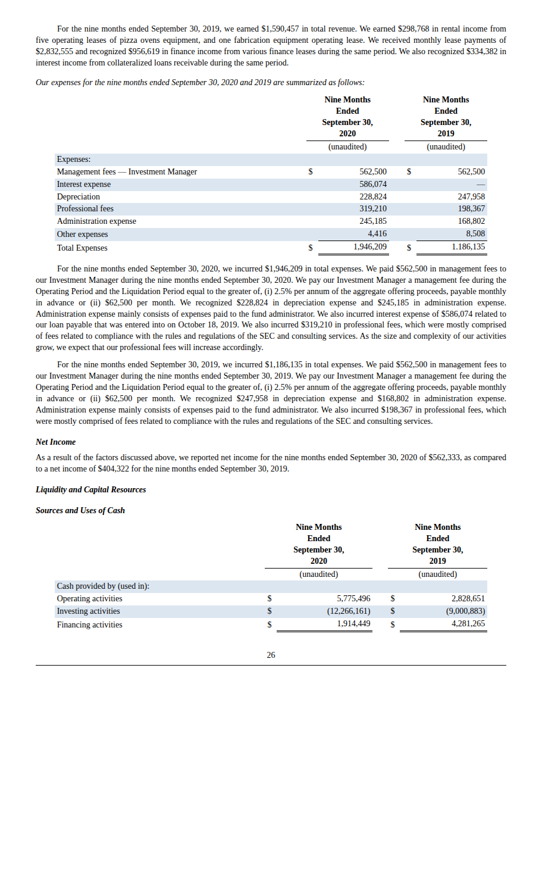For the nine months ended September 30, 2019, we earned $1,590,457 in total revenue. We earned $298,768 in rental income from five operating leases of pizza ovens equipment, and one fabrication equipment operating lease. We received monthly lease payments of $2,832,555 and recognized $956,619 in finance income from various finance leases during the same period. We also recognized $334,382 in interest income from collateralized loans receivable during the same period.
Our expenses for the nine months ended September 30, 2020 and 2019 are summarized as follows:
| | | Nine Months Ended September 30, 2020 | | Nine Months Ended September 30, 2019 |
| | | (unaudited) | | (unaudited) |
| Expenses: | | | | | | |
| Management fees — Investment Manager | | $ | 562,500 | | $ | 562,500 |
| Interest expense | | | 586,074 | | | — |
| Depreciation | | | 228,824 | | | 247,958 |
| Professional fees | | | 319,210 | | | 198,367 |
| Administration expense | | | 245,185 | | | 168,802 |
| Other expenses | | | 4,416 | | | 8,508 |
| Total Expenses | | $ | 1,946,209 | | $ | 1.186,135 |
For the nine months ended September 30, 2020, we incurred $1,946,209 in total expenses. We paid $562,500 in management fees to our Investment Manager during the nine months ended September 30, 2020. We pay our Investment Manager a management fee during the Operating Period and the Liquidation Period equal to the greater of, (i) 2.5% per annum of the aggregate offering proceeds, payable monthly in advance or (ii) $62,500 per month. We recognized $228,824 in depreciation expense and $245,185 in administration expense. Administration expense mainly consists of expenses paid to the fund administrator. We also incurred interest expense of $586,074 related to our loan payable that was entered into on October 18, 2019. We also incurred $319,210 in professional fees, which were mostly comprised of fees related to compliance with the rules and regulations of the SEC and consulting services. As the size and complexity of our activities grow, we expect that our professional fees will increase accordingly.
For the nine months ended September 30, 2019, we incurred $1,186,135 in total expenses. We paid $562,500 in management fees to our Investment Manager during the nine months ended September 30, 2019. We pay our Investment Manager a management fee during the Operating Period and the Liquidation Period equal to the greater of, (i) 2.5% per annum of the aggregate offering proceeds, payable monthly in advance or (ii) $62,500 per month. We recognized $247,958 in depreciation expense and $168,802 in administration expense. Administration expense mainly consists of expenses paid to the fund administrator. We also incurred $198,367 in professional fees, which were mostly comprised of fees related to compliance with the rules and regulations of the SEC and consulting services.
Net Income
As a result of the factors discussed above, we reported net income for the nine months ended September 30, 2020 of $562,333, as compared to a net income of $404,322 for the nine months ended September 30, 2019.
Liquidity and Capital Resources
Sources and Uses of Cash
| | | Nine Months Ended September 30, 2020 | | Nine Months Ended September 30, 2019 |
| | | (unaudited) | | (unaudited) |
| Cash provided by (used in): | | | | | | |
| Operating activities | | $ | 5,775,496 | | $ | 2,828,651 |
| Investing activities | | $ | (12,266,161) | | $ | (9,000,883) |
| Financing activities | | $ | 1,914,449 | | $ | 4,281,265 |
26